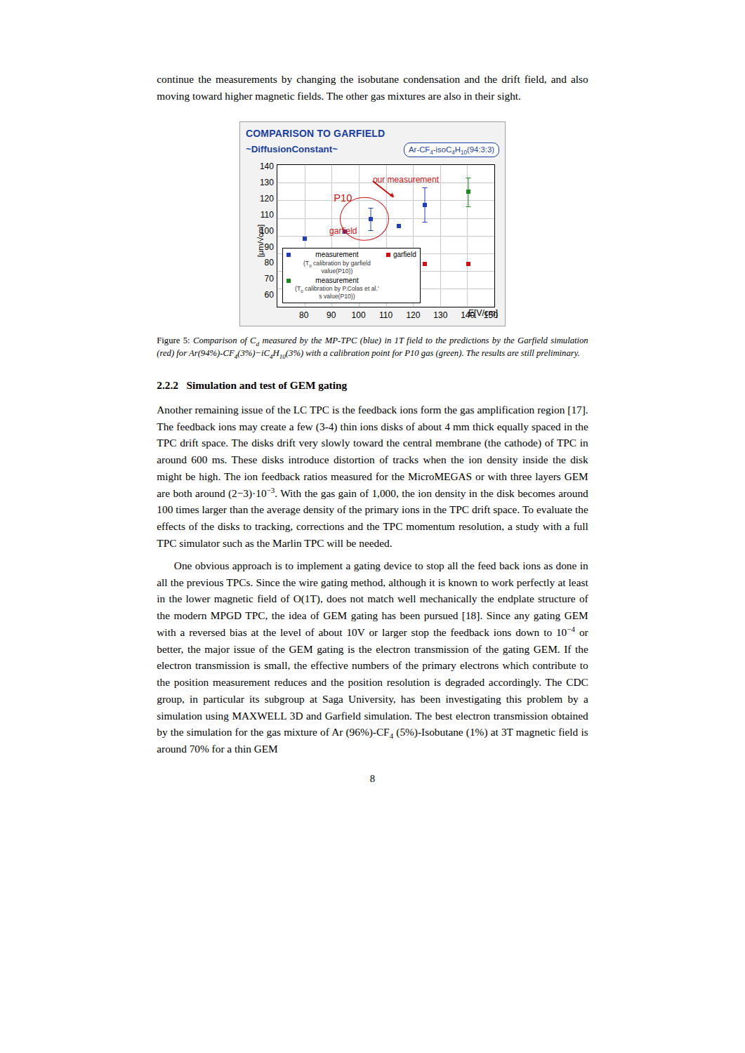continue the measurements by changing the isobutane condensation and the drift field, and also moving toward higher magnetic fields. The other gas mixtures are also in their sight.
COMPARISON TO GARFIELD
~DiffusionConstant~
Ar-CF4-isoC4H10(94:3:3)
[μm/√cm]
140 130 120 110 100 90 80 70 60
our measurement
P10
garfield
measurement
(T0 calibration by garfield value(P10))
measurement
(T0 calibration by P.Colas et al.’ s value(P10))
garfield
80 90 100 110 120 130 140 150
E[V/cm]
Figure 5: Comparison of Cd measured by the MP-TPC (blue) in 1T field to the predictions by the Garfield simulation (red) for Ar(94%)-CF4(3%)−iC4H10(3%) with a calibration point for P10 gas (green). The results are still preliminary.
2.2.2 Simulation and test of GEM gating
Another remaining issue of the LC TPC is the feedback ions form the gas amplification region [17]. The feedback ions may create a few (3-4) thin ions disks of about 4 mm thick equally spaced in the TPC drift space. The disks drift very slowly toward the central membrane (the cathode) of TPC in around 600 ms. These disks introduce distortion of tracks when the ion density inside the disk might be high. The ion feedback ratios measured for the MicroMEGAS or with three layers GEM are both around (2−3)·10−3. With the gas gain of 1,000, the ion density in the disk becomes around 100 times larger than the average density of the primary ions in the TPC drift space. To evaluate the effects of the disks to tracking, corrections and the TPC momentum resolution, a study with a full TPC simulator such as the Marlin TPC will be needed.
One obvious approach is to implement a gating device to stop all the feed back ions as done in all the previous TPCs. Since the wire gating method, although it is known to work perfectly at least in the lower magnetic field of O(1T), does not match well mechanically the endplate structure of the modern MPGD TPC, the idea of GEM gating has been pursued [18]. Since any gating GEM with a reversed bias at the level of about 10V or larger stop the feedback ions down to 10−4 or better, the major issue of the GEM gating is the electron transmission of the gating GEM. If the electron transmission is small, the effective numbers of the primary electrons which contribute to the position measurement reduces and the position resolution is degraded accordingly. The CDC group, in particular its subgroup at Saga University, has been investigating this problem by a simulation using MAXWELL 3D and Garfield simulation. The best electron transmission obtained by the simulation for the gas mixture of Ar (96%)-CF4 (5%)-Isobutane (1%) at 3T magnetic field is around 70% for a thin GEM
8